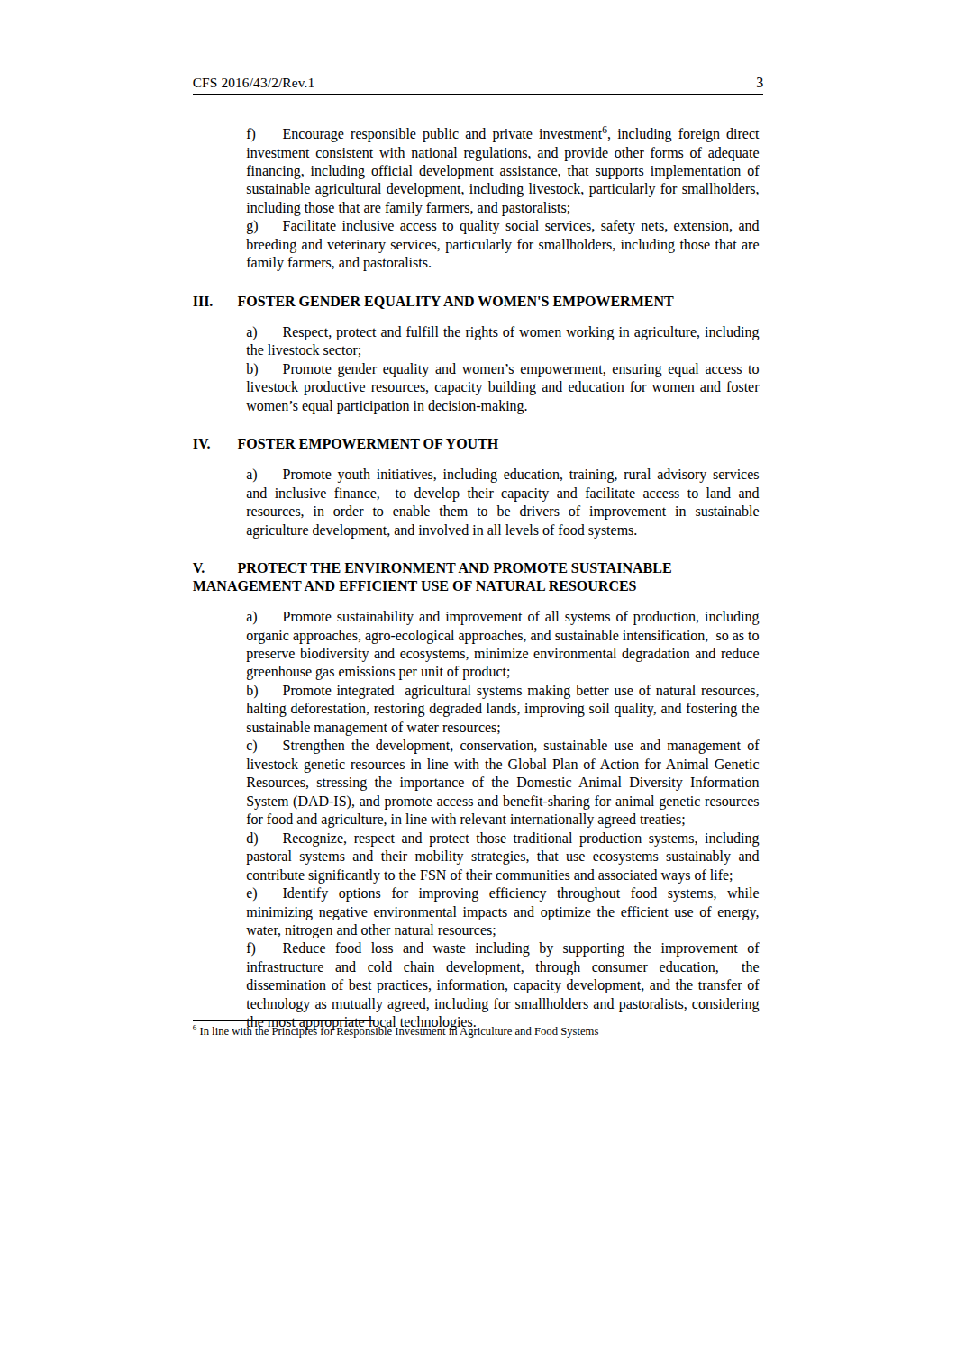CFS 2016/43/2/Rev.1 3
f) Encourage responsible public and private investment6, including foreign direct investment consistent with national regulations, and provide other forms of adequate financing, including official development assistance, that supports implementation of sustainable agricultural development, including livestock, particularly for smallholders, including those that are family farmers, and pastoralists;
g) Facilitate inclusive access to quality social services, safety nets, extension, and breeding and veterinary services, particularly for smallholders, including those that are family farmers, and pastoralists.
III. FOSTER GENDER EQUALITY AND WOMEN'S EMPOWERMENT
a) Respect, protect and fulfill the rights of women working in agriculture, including the livestock sector;
b) Promote gender equality and women’s empowerment, ensuring equal access to livestock productive resources, capacity building and education for women and foster women’s equal participation in decision-making.
IV. FOSTER EMPOWERMENT OF YOUTH
a) Promote youth initiatives, including education, training, rural advisory services and inclusive finance, to develop their capacity and facilitate access to land and resources, in order to enable them to be drivers of improvement in sustainable agriculture development, and involved in all levels of food systems.
V. PROTECT THE ENVIRONMENT AND PROMOTE SUSTAINABLE MANAGEMENT AND EFFICIENT USE OF NATURAL RESOURCES
a) Promote sustainability and improvement of all systems of production, including organic approaches, agro-ecological approaches, and sustainable intensification, so as to preserve biodiversity and ecosystems, minimize environmental degradation and reduce greenhouse gas emissions per unit of product;
b) Promote integrated agricultural systems making better use of natural resources, halting deforestation, restoring degraded lands, improving soil quality, and fostering the sustainable management of water resources;
c) Strengthen the development, conservation, sustainable use and management of livestock genetic resources in line with the Global Plan of Action for Animal Genetic Resources, stressing the importance of the Domestic Animal Diversity Information System (DAD-IS), and promote access and benefit-sharing for animal genetic resources for food and agriculture, in line with relevant internationally agreed treaties;
d) Recognize, respect and protect those traditional production systems, including pastoral systems and their mobility strategies, that use ecosystems sustainably and contribute significantly to the FSN of their communities and associated ways of life;
e) Identify options for improving efficiency throughout food systems, while minimizing negative environmental impacts and optimize the efficient use of energy, water, nitrogen and other natural resources;
f) Reduce food loss and waste including by supporting the improvement of infrastructure and cold chain development, through consumer education, the dissemination of best practices, information, capacity development, and the transfer of technology as mutually agreed, including for smallholders and pastoralists, considering the most appropriate local technologies.
6 In line with the Principles for Responsible Investment in Agriculture and Food Systems